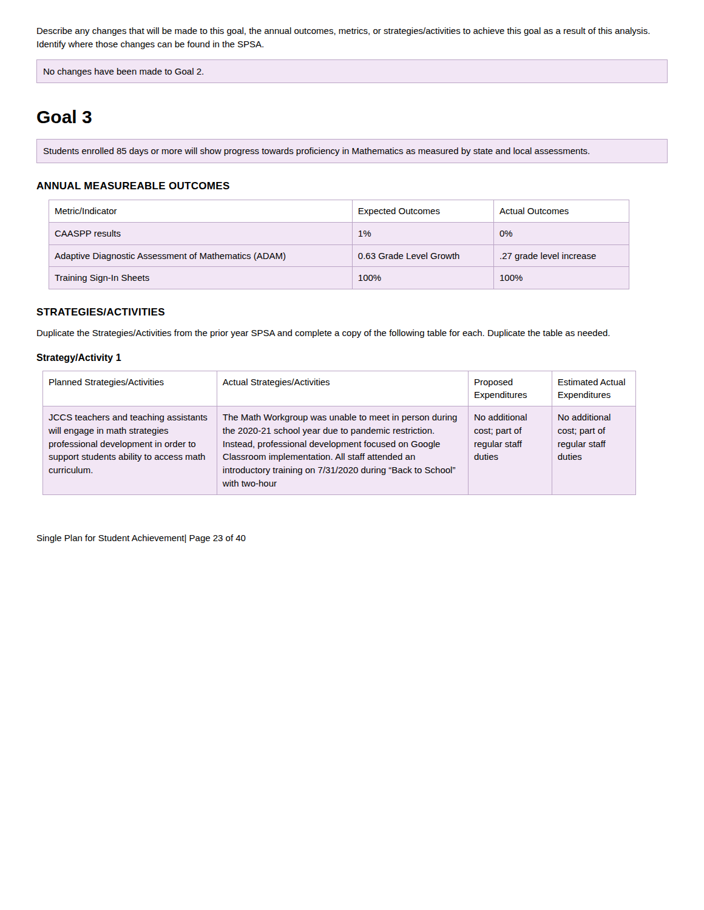Describe any changes that will be made to this goal, the annual outcomes, metrics, or strategies/activities to achieve this goal as a result of this analysis. Identify where those changes can be found in the SPSA.
No changes have been made to Goal 2.
Goal 3
Students enrolled 85 days or more will show progress towards proficiency in Mathematics as measured by state and local assessments.
ANNUAL MEASUREABLE OUTCOMES
| Metric/Indicator | Expected Outcomes | Actual Outcomes |
| --- | --- | --- |
| CAASPP results | 1% | 0% |
| Adaptive Diagnostic Assessment of Mathematics (ADAM) | 0.63 Grade Level Growth | .27 grade level increase |
| Training Sign-In Sheets | 100% | 100% |
STRATEGIES/ACTIVITIES
Duplicate the Strategies/Activities from the prior year SPSA and complete a copy of the following table for each. Duplicate the table as needed.
Strategy/Activity 1
| Planned Strategies/Activities | Actual Strategies/Activities | Proposed Expenditures | Estimated Actual Expenditures |
| --- | --- | --- | --- |
| JCCS teachers and teaching assistants will engage in math strategies professional development in order to support students ability to access math curriculum. | The Math Workgroup was unable to meet in person during the 2020-21 school year due to pandemic restriction. Instead, professional development focused on Google Classroom implementation. All staff attended an introductory training on 7/31/2020 during “Back to School” with two-hour | No additional cost; part of regular staff duties | No additional cost; part of regular staff duties |
Single Plan for Student Achievement| Page 23 of 40